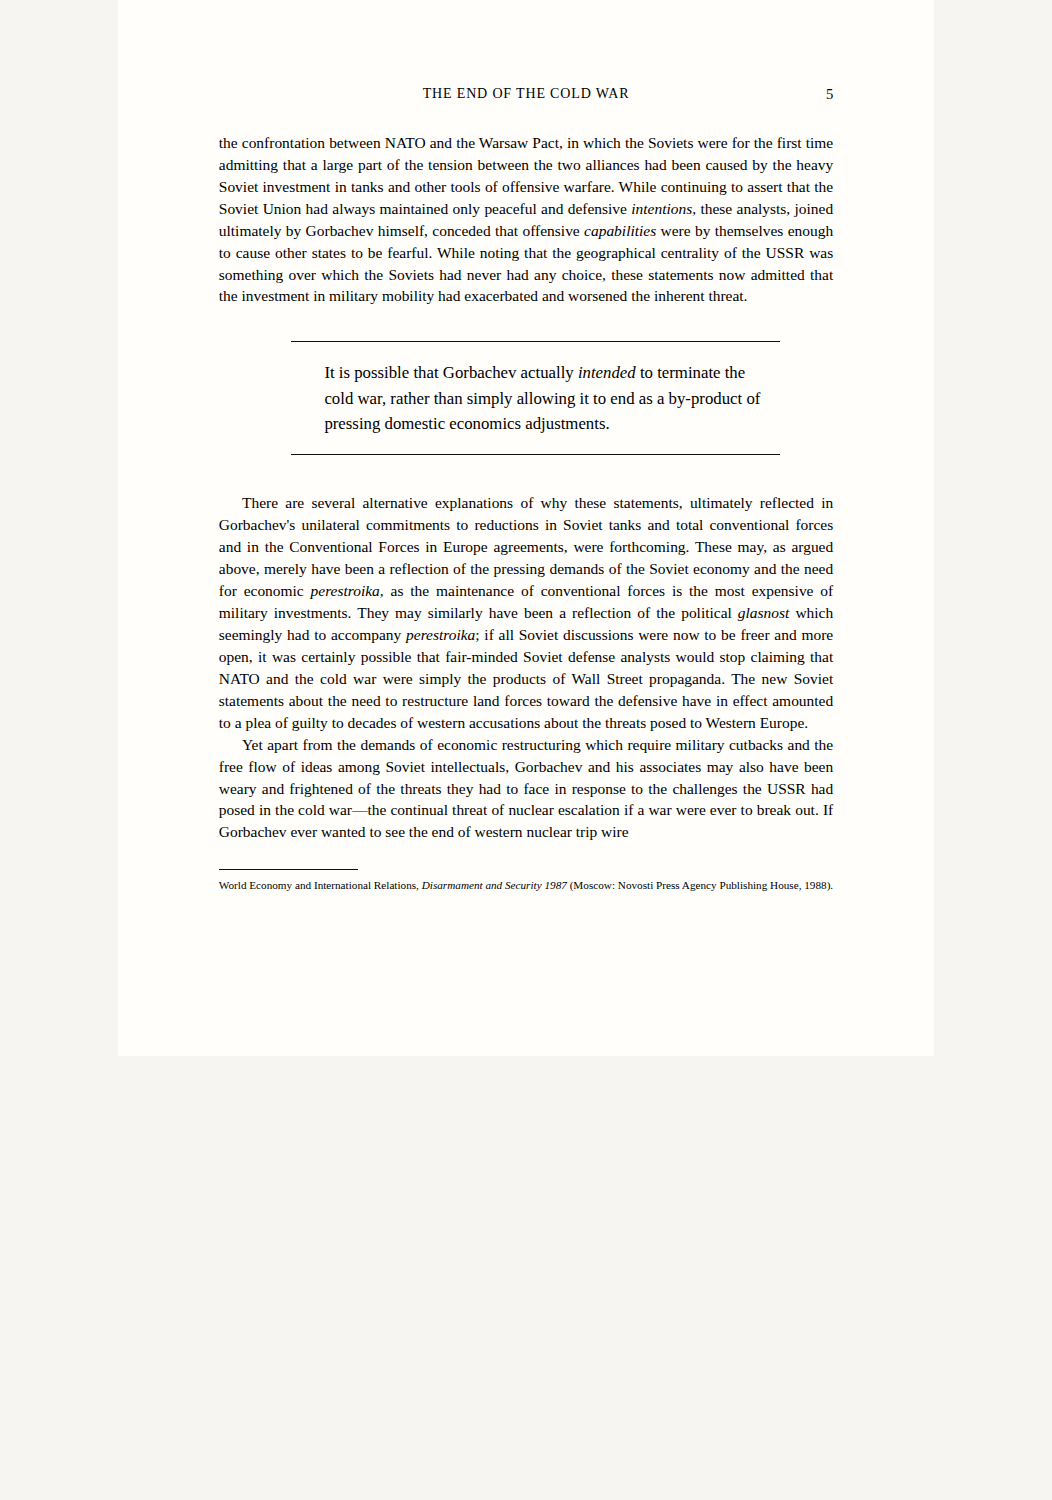The End of the Cold War 5
the confrontation between NATO and the Warsaw Pact, in which the Soviets were for the first time admitting that a large part of the tension between the two alliances had been caused by the heavy Soviet investment in tanks and other tools of offensive warfare. While continuing to assert that the Soviet Union had always maintained only peaceful and defensive intentions, these analysts, joined ultimately by Gorbachev himself, conceded that offensive capabilities were by themselves enough to cause other states to be fearful. While noting that the geographical centrality of the USSR was something over which the Soviets had never had any choice, these statements now admitted that the investment in military mobility had exacerbated and worsened the inherent threat.
It is possible that Gorbachev actually intended to terminate the cold war, rather than simply allowing it to end as a by-product of pressing domestic economics adjustments.
There are several alternative explanations of why these statements, ultimately reflected in Gorbachev's unilateral commitments to reductions in Soviet tanks and total conventional forces and in the Conventional Forces in Europe agreements, were forthcoming. These may, as argued above, merely have been a reflection of the pressing demands of the Soviet economy and the need for economic perestroika, as the maintenance of conventional forces is the most expensive of military investments. They may similarly have been a reflection of the political glasnost which seemingly had to accompany perestroika; if all Soviet discussions were now to be freer and more open, it was certainly possible that fair-minded Soviet defense analysts would stop claiming that NATO and the cold war were simply the products of Wall Street propaganda. The new Soviet statements about the need to restructure land forces toward the defensive have in effect amounted to a plea of guilty to decades of western accusations about the threats posed to Western Europe.
Yet apart from the demands of economic restructuring which require military cutbacks and the free flow of ideas among Soviet intellectuals, Gorbachev and his associates may also have been weary and frightened of the threats they had to face in response to the challenges the USSR had posed in the cold war—the continual threat of nuclear escalation if a war were ever to break out. If Gorbachev ever wanted to see the end of western nuclear trip wire
World Economy and International Relations, Disarmament and Security 1987 (Moscow: Novosti Press Agency Publishing House, 1988).